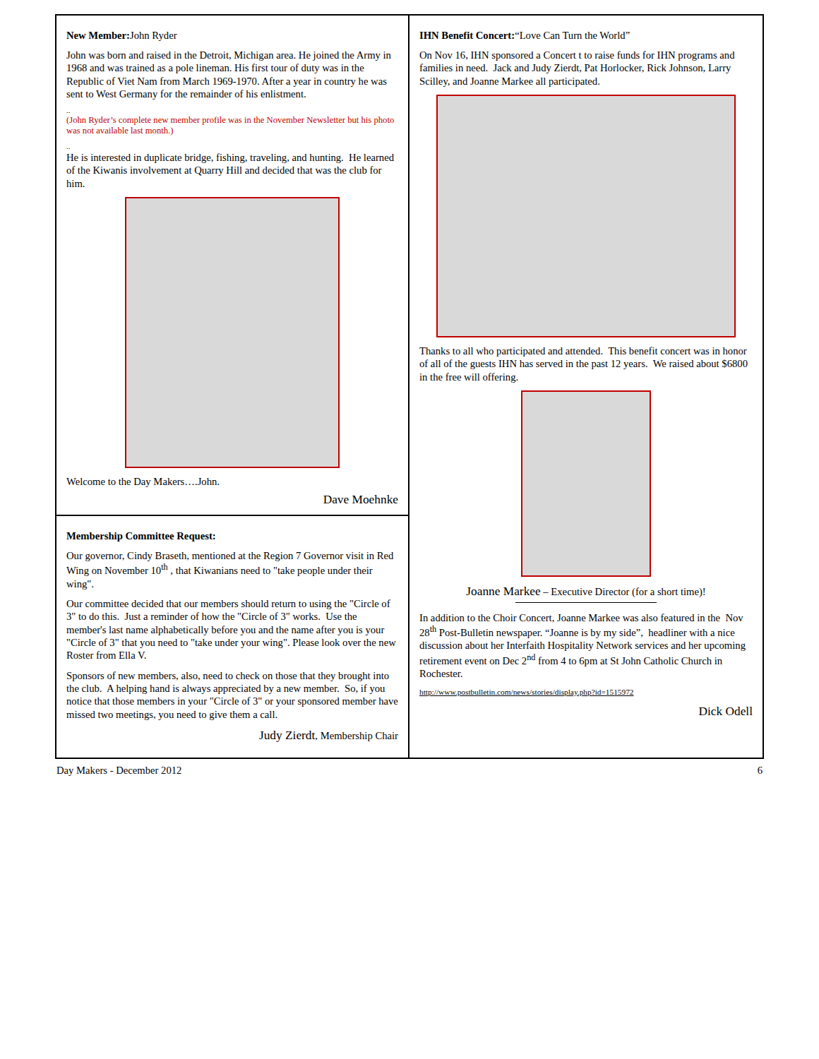New Member:
John Ryder
John was born and raised in the Detroit, Michigan area. He joined the Army in 1968 and was trained as a pole lineman. His first tour of duty was in the Republic of Viet Nam from March 1969-1970. After a year in country he was sent to West Germany for the remainder of his enlistment.
..
(John Ryder’s complete new member profile was in the November Newsletter but his photo was not available last month.)
..
He is interested in duplicate bridge, fishing, traveling, and hunting. He learned of the Kiwanis involvement at Quarry Hill and decided that was the club for him.
Welcome to the Day Makers….John.
Dave Moehnke
Membership Committee Request:
Our governor, Cindy Braseth, mentioned at the Region 7 Governor visit in Red Wing on November 10th , that Kiwanians need to "take people under their wing".
Our committee decided that our members should return to using the "Circle of 3" to do this. Just a reminder of how the "Circle of 3" works. Use the member's last name alphabetically before you and the name after you is your "Circle of 3" that you need to "take under your wing". Please look over the new Roster from Ella V.
Sponsors of new members, also, need to check on those that they brought into the club. A helping hand is always appreciated by a new member. So, if you notice that those members in your "Circle of 3" or your sponsored member have missed two meetings, you need to give them a call.
Judy Zierdt, Membership Chair
IHN Benefit Concert:
“Love Can Turn the World”
On Nov 16, IHN sponsored a Concert t to raise funds for IHN programs and families in need. Jack and Judy Zierdt, Pat Horlocker, Rick Johnson, Larry Scilley, and Joanne Markee all participated.
Thanks to all who participated and attended. This benefit concert was in honor of all of the guests IHN has served in the past 12 years. We raised about $6800 in the free will offering.
Joanne Markee – Executive Director (for a short time)!
In addition to the Choir Concert, Joanne Markee was also featured in the Nov 28th Post-Bulletin newspaper. “Joanne is by my side”, headliner with a nice discussion about her Interfaith Hospitality Network services and her upcoming retirement event on Dec 2nd from 4 to 6pm at St John Catholic Church in Rochester.
http://www.postbulletin.com/news/stories/display.php?id=1515972
Dick Odell
Day Makers - December 2012 6